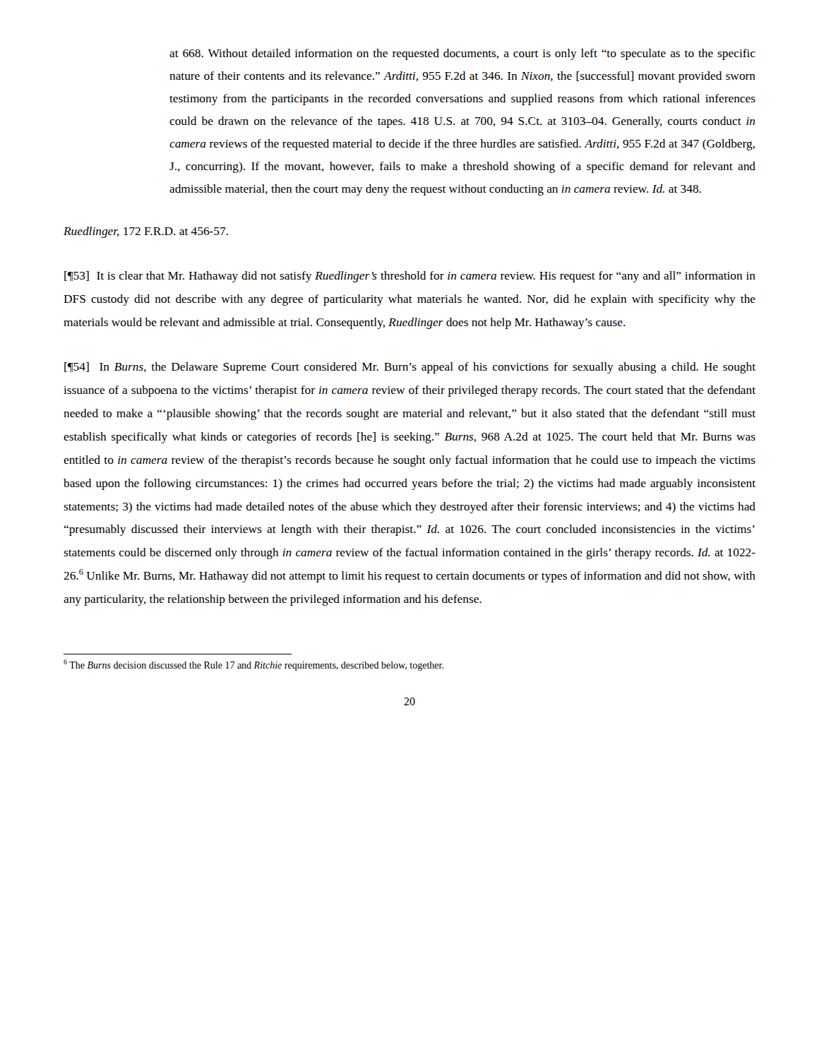at 668. Without detailed information on the requested documents, a court is only left “to speculate as to the specific nature of their contents and its relevance.” Arditti, 955 F.2d at 346. In Nixon, the [successful] movant provided sworn testimony from the participants in the recorded conversations and supplied reasons from which rational inferences could be drawn on the relevance of the tapes. 418 U.S. at 700, 94 S.Ct. at 3103–04. Generally, courts conduct in camera reviews of the requested material to decide if the three hurdles are satisfied. Arditti, 955 F.2d at 347 (Goldberg, J., concurring). If the movant, however, fails to make a threshold showing of a specific demand for relevant and admissible material, then the court may deny the request without conducting an in camera review. Id. at 348.
Ruedlinger, 172 F.R.D. at 456-57.
[¶53] It is clear that Mr. Hathaway did not satisfy Ruedlinger’s threshold for in camera review. His request for “any and all” information in DFS custody did not describe with any degree of particularity what materials he wanted. Nor, did he explain with specificity why the materials would be relevant and admissible at trial. Consequently, Ruedlinger does not help Mr. Hathaway’s cause.
[¶54] In Burns, the Delaware Supreme Court considered Mr. Burn’s appeal of his convictions for sexually abusing a child. He sought issuance of a subpoena to the victims’ therapist for in camera review of their privileged therapy records. The court stated that the defendant needed to make a “‘plausible showing’ that the records sought are material and relevant,” but it also stated that the defendant “still must establish specifically what kinds or categories of records [he] is seeking.” Burns, 968 A.2d at 1025. The court held that Mr. Burns was entitled to in camera review of the therapist’s records because he sought only factual information that he could use to impeach the victims based upon the following circumstances: 1) the crimes had occurred years before the trial; 2) the victims had made arguably inconsistent statements; 3) the victims had made detailed notes of the abuse which they destroyed after their forensic interviews; and 4) the victims had “presumably discussed their interviews at length with their therapist.” Id. at 1026. The court concluded inconsistencies in the victims’ statements could be discerned only through in camera review of the factual information contained in the girls’ therapy records. Id. at 1022-26.6 Unlike Mr. Burns, Mr. Hathaway did not attempt to limit his request to certain documents or types of information and did not show, with any particularity, the relationship between the privileged information and his defense.
6 The Burns decision discussed the Rule 17 and Ritchie requirements, described below, together.
20